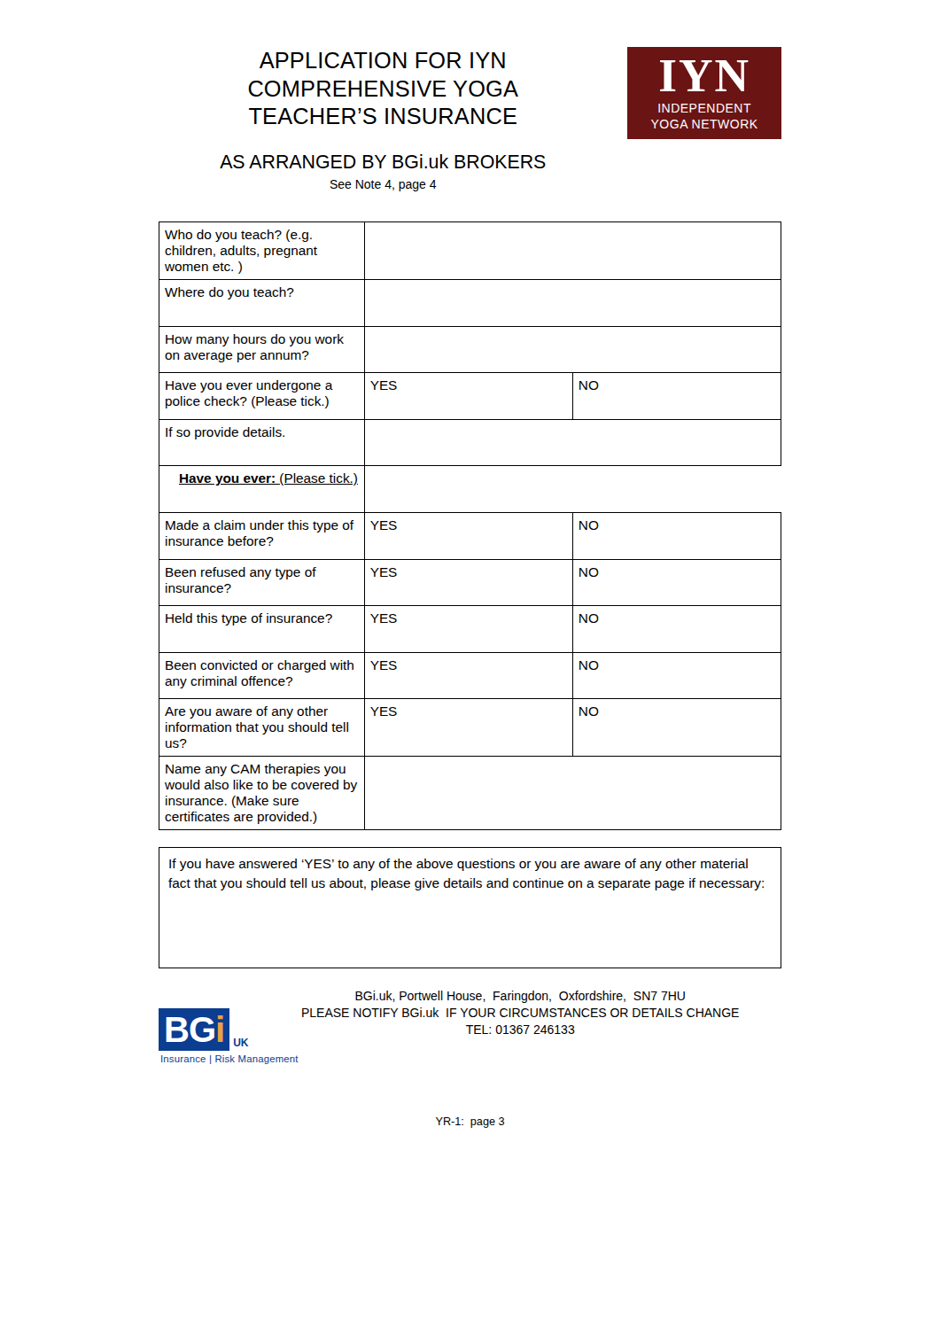APPLICATION FOR IYN COMPREHENSIVE YOGA
TEACHER’S INSURANCE
AS ARRANGED BY BGi.uk BROKERS
See Note 4, page 4
IYN
INDEPENDENT
YOGA NETWORK
| Who do you teach? (e.g. children, adults, pregnant women etc. ) | |
| Where do you teach? | |
| How many hours do you work on average per annum? | |
| Have you ever undergone a police check? (Please tick.) | YES | NO |
| If so provide details. | |
| Have you ever: (Please tick.) | |
| Made a claim under this type of insurance before? | YES | NO |
| Been refused any type of insurance? | YES | NO |
| Held this type of insurance? | YES | NO |
| Been convicted or charged with any criminal offence? | YES | NO |
| Are you aware of any other information that you should tell us? | YES | NO |
| Name any CAM therapies you would also like to be covered by insurance. (Make sure certificates are provided.) | |
If you have answered ‘YES’ to any of the above questions or you are aware of any other material fact that you should tell us about, please give details and continue on a separate page if necessary:
BGi
UK
Insurance | Risk Management
BGi.uk, Portwell House, Faringdon, Oxfordshire, SN7 7HU
PLEASE NOTIFY BGi.uk IF YOUR CIRCUMSTANCES OR DETAILS CHANGE
TEL: 01367 246133
YR-1: page 3